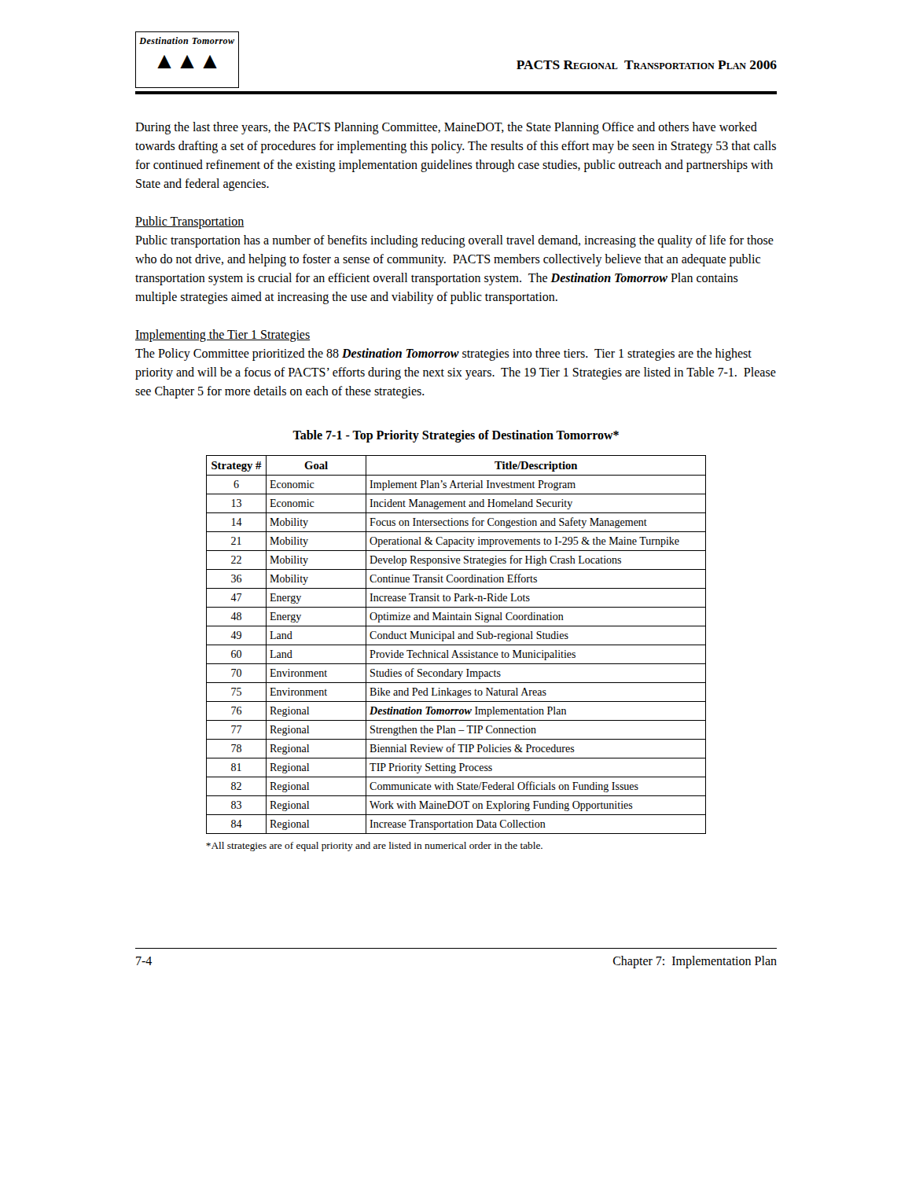Destination Tomorrow
▲▲▲
PACTS Regional Transportation Plan 2006
During the last three years, the PACTS Planning Committee, MaineDOT, the State Planning Office and others have worked towards drafting a set of procedures for implementing this policy. The results of this effort may be seen in Strategy 53 that calls for continued refinement of the existing implementation guidelines through case studies, public outreach and partnerships with State and federal agencies.
Public Transportation
Public transportation has a number of benefits including reducing overall travel demand, increasing the quality of life for those who do not drive, and helping to foster a sense of community. PACTS members collectively believe that an adequate public transportation system is crucial for an efficient overall transportation system. The Destination Tomorrow Plan contains multiple strategies aimed at increasing the use and viability of public transportation.
Implementing the Tier 1 Strategies
The Policy Committee prioritized the 88 Destination Tomorrow strategies into three tiers. Tier 1 strategies are the highest priority and will be a focus of PACTS’ efforts during the next six years. The 19 Tier 1 Strategies are listed in Table 7-1. Please see Chapter 5 for more details on each of these strategies.
Table 7-1 - Top Priority Strategies of Destination Tomorrow*
| Strategy # | Goal | Title/Description |
| --- | --- | --- |
| 6 | Economic | Implement Plan’s Arterial Investment Program |
| 13 | Economic | Incident Management and Homeland Security |
| 14 | Mobility | Focus on Intersections for Congestion and Safety Management |
| 21 | Mobility | Operational & Capacity improvements to I-295 & the Maine Turnpike |
| 22 | Mobility | Develop Responsive Strategies for High Crash Locations |
| 36 | Mobility | Continue Transit Coordination Efforts |
| 47 | Energy | Increase Transit to Park-n-Ride Lots |
| 48 | Energy | Optimize and Maintain Signal Coordination |
| 49 | Land | Conduct Municipal and Sub-regional Studies |
| 60 | Land | Provide Technical Assistance to Municipalities |
| 70 | Environment | Studies of Secondary Impacts |
| 75 | Environment | Bike and Ped Linkages to Natural Areas |
| 76 | Regional | Destination Tomorrow Implementation Plan |
| 77 | Regional | Strengthen the Plan – TIP Connection |
| 78 | Regional | Biennial Review of TIP Policies & Procedures |
| 81 | Regional | TIP Priority Setting Process |
| 82 | Regional | Communicate with State/Federal Officials on Funding Issues |
| 83 | Regional | Work with MaineDOT on Exploring Funding Opportunities |
| 84 | Regional | Increase Transportation Data Collection |
*All strategies are of equal priority and are listed in numerical order in the table.
7-4
Chapter 7: Implementation Plan